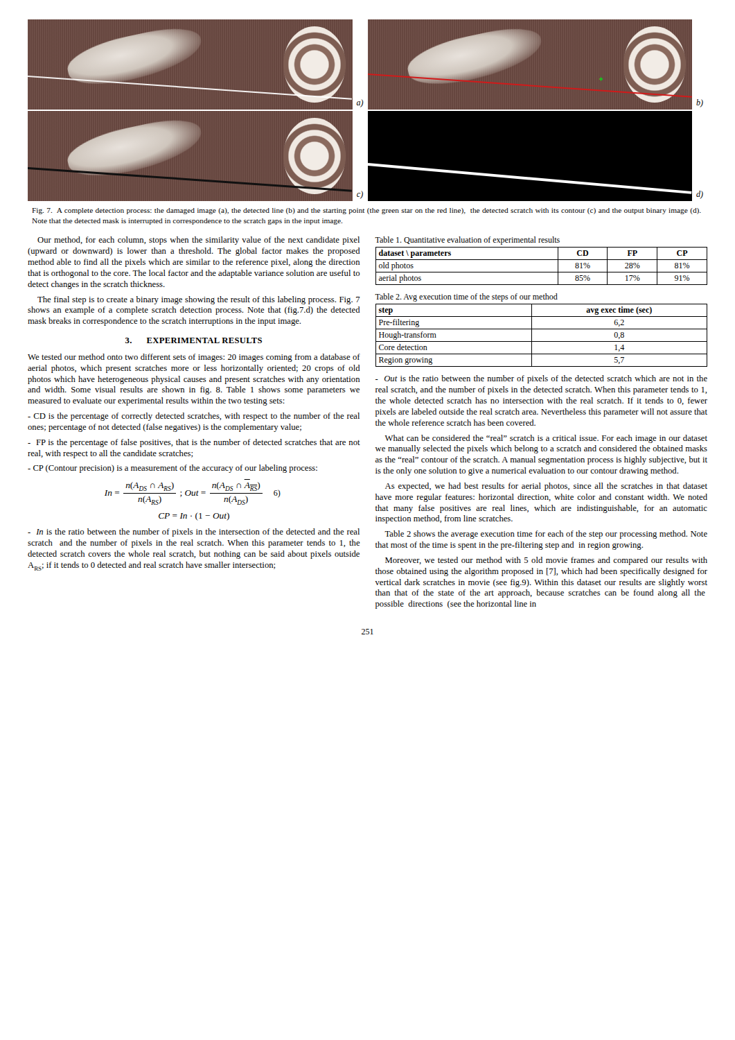a)
✦
b)
c)
d)
Fig. 7. A complete detection process: the damaged image (a), the detected line (b) and the starting point (the green star on the red line), the detected scratch with its contour (c) and the output binary image (d). Note that the detected mask is interrupted in correspondence to the scratch gaps in the input image.
Our method, for each column, stops when the similarity value of the next candidate pixel (upward or downward) is lower than a threshold. The global factor makes the proposed method able to find all the pixels which are similar to the reference pixel, along the direction that is orthogonal to the core. The local factor and the adaptable variance solution are useful to detect changes in the scratch thickness.
The final step is to create a binary image showing the result of this labeling process. Fig. 7 shows an example of a complete scratch detection process. Note that (fig.7.d) the detected mask breaks in correspondence to the scratch interruptions in the input image.
3. EXPERIMENTAL RESULTS
We tested our method onto two different sets of images: 20 images coming from a database of aerial photos, which present scratches more or less horizontally oriented; 20 crops of old photos which have heterogeneous physical causes and present scratches with any orientation and width. Some visual results are shown in fig. 8. Table 1 shows some parameters we measured to evaluate our experimental results within the two testing sets:
- CD is the percentage of correctly detected scratches, with respect to the number of the real ones; percentage of not detected (false negatives) is the complementary value;
- FP is the percentage of false positives, that is the number of detected scratches that are not real, with respect to all the candidate scratches;
- CP (Contour precision) is a measurement of the accuracy of our labeling process:
In = n(ADS ∩ ARS) n(ARS) ; Out = n(ADS ∩ ARS) n(ADS) 6)
CP = In · (1 − Out)
- In is the ratio between the number of pixels in the intersection of the detected and the real scratch and the number of pixels in the real scratch. When this parameter tends to 1, the detected scratch covers the whole real scratch, but nothing can be said about pixels outside ARS; if it tends to 0 detected and real scratch have smaller intersection;
Table 1. Quantitative evaluation of experimental results
| dataset \ parameters | CD | FP | CP |
| --- | --- | --- | --- |
| old photos | 81% | 28% | 81% |
| aerial photos | 85% | 17% | 91% |
Table 2. Avg execution time of the steps of our method
| step | avg exec time (sec) |
| --- | --- |
| Pre-filtering | 6,2 |
| Hough-transform | 0,8 |
| Core detection | 1,4 |
| Region growing | 5,7 |
- Out is the ratio between the number of pixels of the detected scratch which are not in the real scratch, and the number of pixels in the detected scratch. When this parameter tends to 1, the whole detected scratch has no intersection with the real scratch. If it tends to 0, fewer pixels are labeled outside the real scratch area. Nevertheless this parameter will not assure that the whole reference scratch has been covered.
What can be considered the “real” scratch is a critical issue. For each image in our dataset we manually selected the pixels which belong to a scratch and considered the obtained masks as the “real” contour of the scratch. A manual segmentation process is highly subjective, but it is the only one solution to give a numerical evaluation to our contour drawing method.
As expected, we had best results for aerial photos, since all the scratches in that dataset have more regular features: horizontal direction, white color and constant width. We noted that many false positives are real lines, which are indistinguishable, for an automatic inspection method, from line scratches.
Table 2 shows the average execution time for each of the step our processing method. Note that most of the time is spent in the pre-filtering step and in region growing.
Moreover, we tested our method with 5 old movie frames and compared our results with those obtained using the algorithm proposed in [7], which had been specifically designed for vertical dark scratches in movie (see fig.9). Within this dataset our results are slightly worst than that of the state of the art approach, because scratches can be found along all the possible directions (see the horizontal line in
251